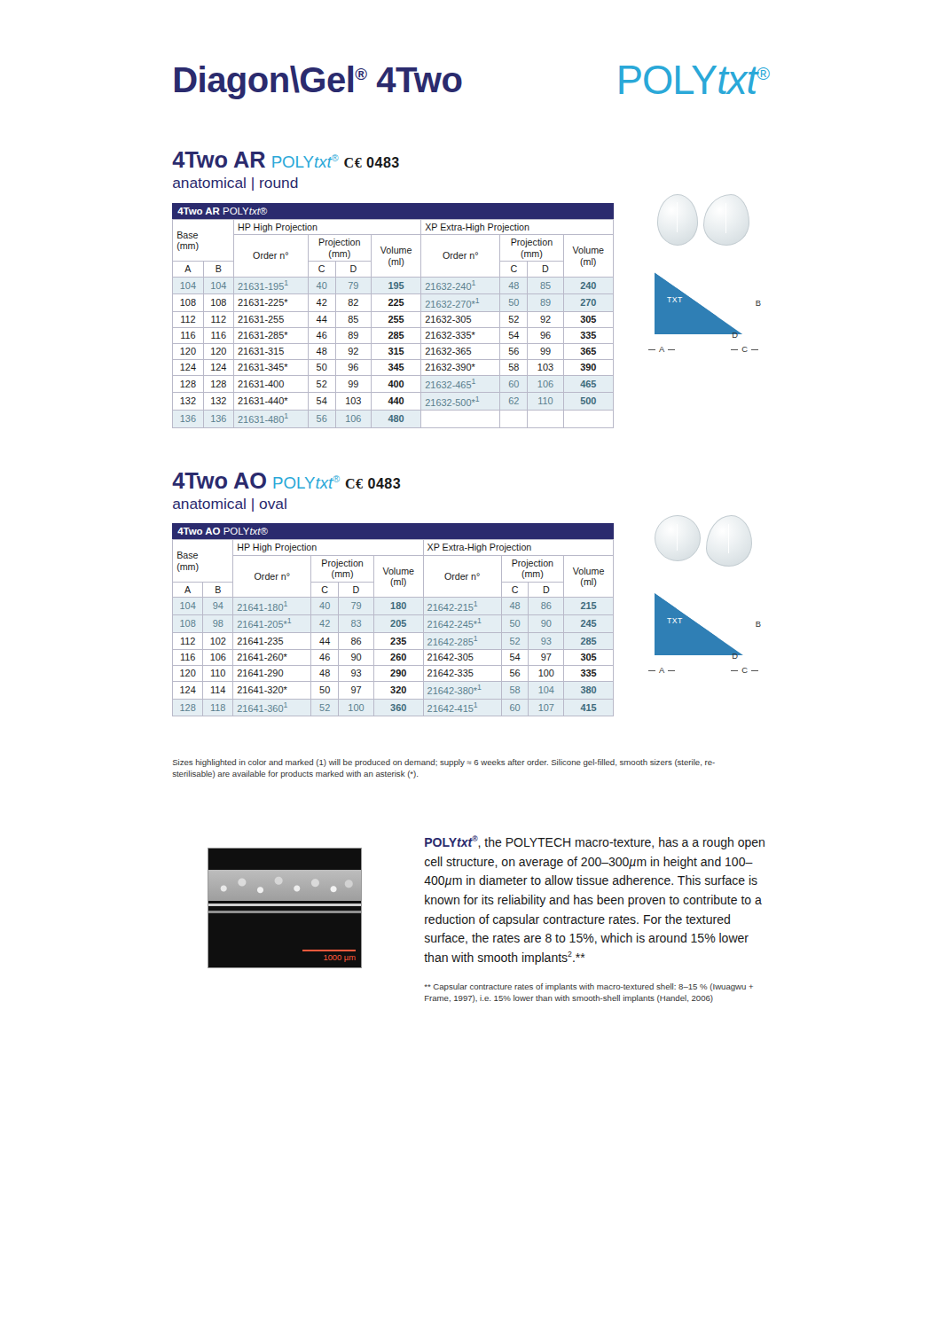Diagon\Gel® 4Two
POLYtxt®
4Two AR POLYtxt® C€ 0483
anatomical | round
TXT
B
D
AC
4Two AR POLY txt ®
| Base (mm) | HP High Projection | XP Extra-High Projection |
| --- | --- | --- |
| Order n° | Projection (mm) | Volume (ml) | Order n° | Projection (mm) | Volume (ml) |
| A | B | C | D | C | D |
| 104 | 104 | 21631-195 1 | 40 | 79 | 195 | 21632-240 1 | 48 | 85 | 240 |
| 108 | 108 | 21631-225* | 42 | 82 | 225 | 21632-270* 1 | 50 | 89 | 270 |
| 112 | 112 | 21631-255 | 44 | 85 | 255 | 21632-305 | 52 | 92 | 305 |
| 116 | 116 | 21631-285* | 46 | 89 | 285 | 21632-335* | 54 | 96 | 335 |
| 120 | 120 | 21631-315 | 48 | 92 | 315 | 21632-365 | 56 | 99 | 365 |
| 124 | 124 | 21631-345* | 50 | 96 | 345 | 21632-390* | 58 | 103 | 390 |
| 128 | 128 | 21631-400 | 52 | 99 | 400 | 21632-465 1 | 60 | 106 | 465 |
| 132 | 132 | 21631-440* | 54 | 103 | 440 | 21632-500* 1 | 62 | 110 | 500 |
| 136 | 136 | 21631-480 1 | 56 | 106 | 480 | | | | |
4Two AO POLYtxt® C€ 0483
anatomical | oval
TXT
B
D
AC
4Two AO POLY txt ®
| Base (mm) | HP High Projection | XP Extra-High Projection |
| --- | --- | --- |
| Order n° | Projection (mm) | Volume (ml) | Order n° | Projection (mm) | Volume (ml) |
| A | B | C | D | C | D |
| 104 | 94 | 21641-180 1 | 40 | 79 | 180 | 21642-215 1 | 48 | 86 | 215 |
| 108 | 98 | 21641-205* 1 | 42 | 83 | 205 | 21642-245* 1 | 50 | 90 | 245 |
| 112 | 102 | 21641-235 | 44 | 86 | 235 | 21642-285 1 | 52 | 93 | 285 |
| 116 | 106 | 21641-260* | 46 | 90 | 260 | 21642-305 | 54 | 97 | 305 |
| 120 | 110 | 21641-290 | 48 | 93 | 290 | 21642-335 | 56 | 100 | 335 |
| 124 | 114 | 21641-320* | 50 | 97 | 320 | 21642-380* 1 | 58 | 104 | 380 |
| 128 | 118 | 21641-360 1 | 52 | 100 | 360 | 21642-415 1 | 60 | 107 | 415 |
Sizes highlighted in color and marked (1) will be produced on demand; supply ≈ 6 weeks after order. Silicone gel-filled, smooth sizers (sterile, re-sterilisable) are available for products marked with an asterisk (*).
1000 µm
POLYtxt®, the POLYTECH macro-texture, has a a rough open cell structure, on average of 200–300µm in height and 100–400µm in diameter to allow tissue adherence. This surface is known for its reliability and has been proven to contribute to a reduction of capsular contracture rates. For the textured surface, the rates are 8 to 15%, which is around 15% lower than with smooth implants2.**
** Capsular contracture rates of implants with macro-textured shell: 8–15 % (Iwuagwu + Frame, 1997), i.e. 15% lower than with smooth-shell implants (Handel, 2006)